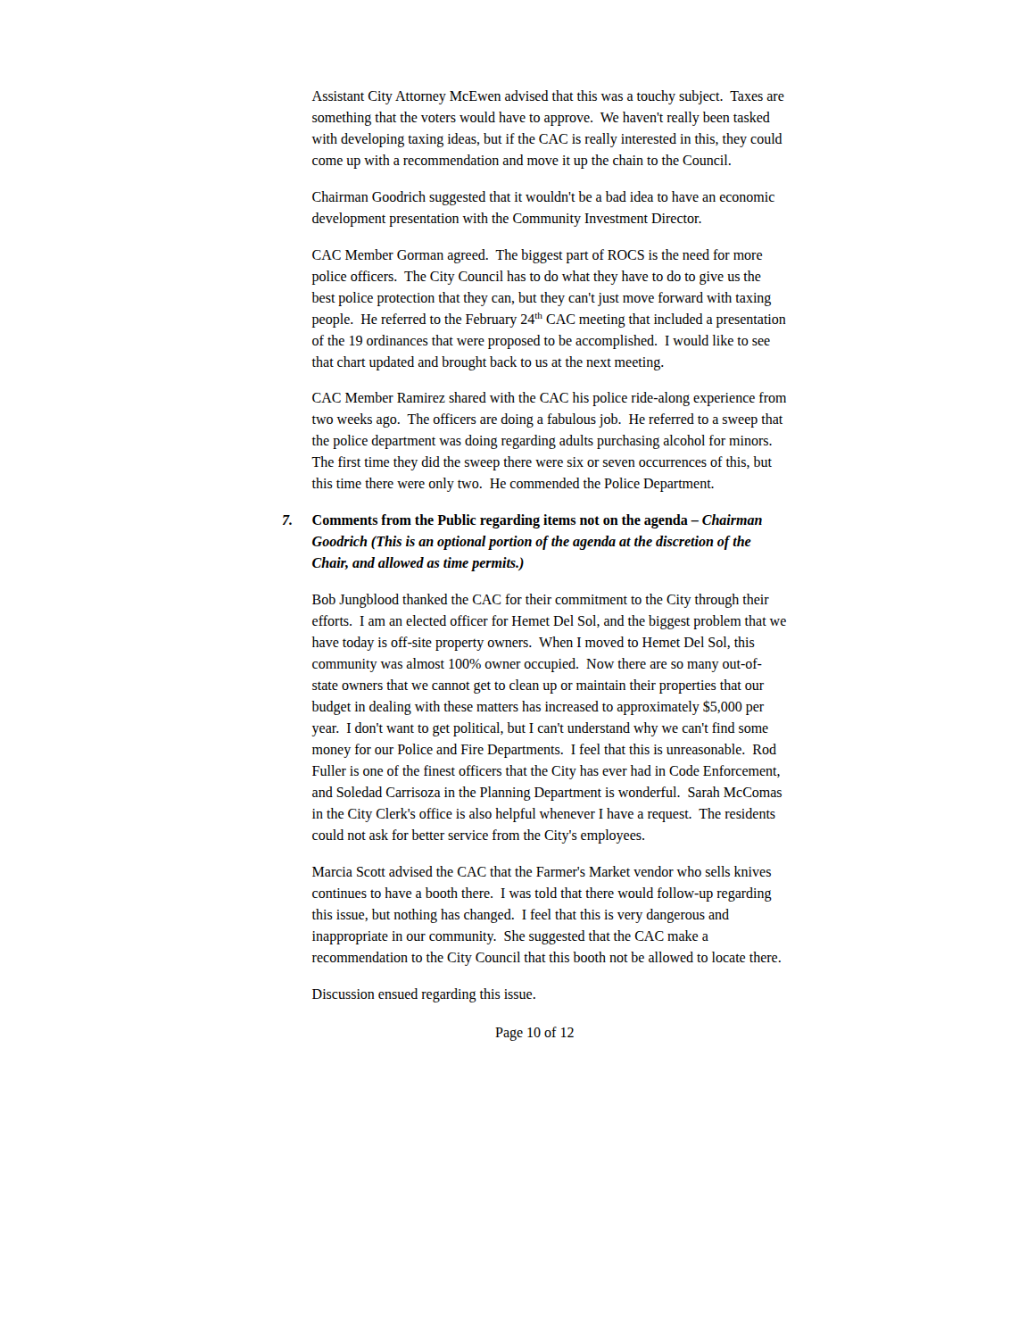Assistant City Attorney McEwen advised that this was a touchy subject. Taxes are something that the voters would have to approve. We haven't really been tasked with developing taxing ideas, but if the CAC is really interested in this, they could come up with a recommendation and move it up the chain to the Council.
Chairman Goodrich suggested that it wouldn't be a bad idea to have an economic development presentation with the Community Investment Director.
CAC Member Gorman agreed. The biggest part of ROCS is the need for more police officers. The City Council has to do what they have to do to give us the best police protection that they can, but they can't just move forward with taxing people. He referred to the February 24th CAC meeting that included a presentation of the 19 ordinances that were proposed to be accomplished. I would like to see that chart updated and brought back to us at the next meeting.
CAC Member Ramirez shared with the CAC his police ride-along experience from two weeks ago. The officers are doing a fabulous job. He referred to a sweep that the police department was doing regarding adults purchasing alcohol for minors. The first time they did the sweep there were six or seven occurrences of this, but this time there were only two. He commended the Police Department.
Comments from the Public regarding items not on the agenda – Chairman Goodrich (This is an optional portion of the agenda at the discretion of the Chair, and allowed as time permits.)
Bob Jungblood thanked the CAC for their commitment to the City through their efforts. I am an elected officer for Hemet Del Sol, and the biggest problem that we have today is off-site property owners. When I moved to Hemet Del Sol, this community was almost 100% owner occupied. Now there are so many out-of-state owners that we cannot get to clean up or maintain their properties that our budget in dealing with these matters has increased to approximately $5,000 per year. I don't want to get political, but I can't understand why we can't find some money for our Police and Fire Departments. I feel that this is unreasonable. Rod Fuller is one of the finest officers that the City has ever had in Code Enforcement, and Soledad Carrisoza in the Planning Department is wonderful. Sarah McComas in the City Clerk's office is also helpful whenever I have a request. The residents could not ask for better service from the City's employees.
Marcia Scott advised the CAC that the Farmer's Market vendor who sells knives continues to have a booth there. I was told that there would follow-up regarding this issue, but nothing has changed. I feel that this is very dangerous and inappropriate in our community. She suggested that the CAC make a recommendation to the City Council that this booth not be allowed to locate there.
Discussion ensued regarding this issue.
Page 10 of 12